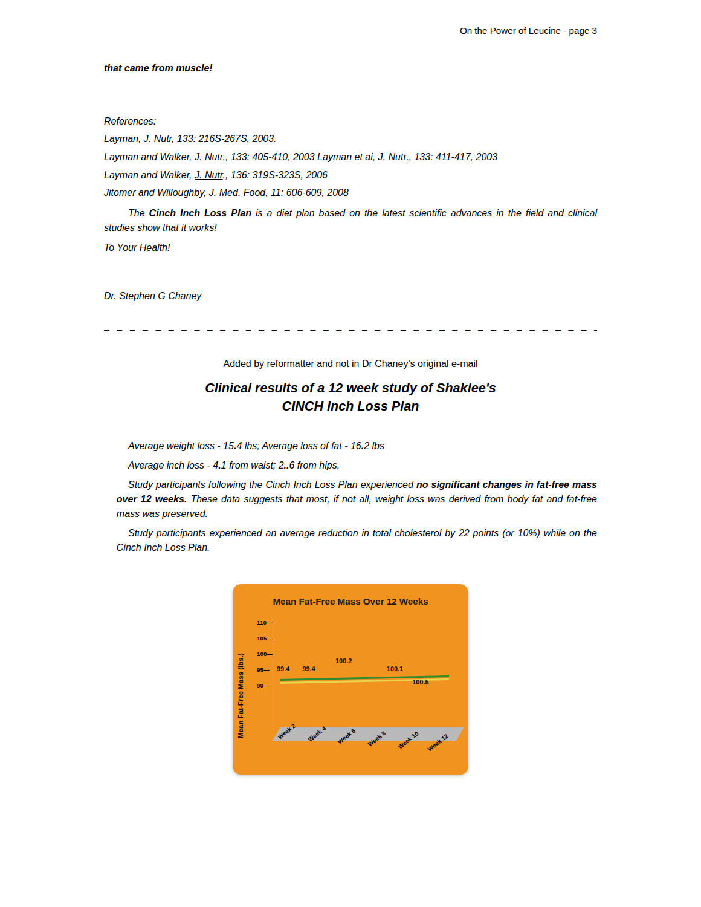On the Power of Leucine - page 3
that came from muscle!
References:
Layman, J. Nutr, 133: 216S-267S, 2003.
Layman and Walker, J. Nutr., 133: 405-410, 2003 Layman et ai, J. Nutr., 133: 411-417, 2003
Layman and Walker, J. Nutr., 136: 319S-323S, 2006
Jitomer and Willoughby, J. Med. Food, 11: 606-609, 2008
The Cinch Inch Loss Plan is a diet plan based on the latest scientific advances in the field and clinical studies show that it works!
To Your Health!
Dr. Stephen G Chaney
– – – – – – – – – – – – – – – – – – – – – – – – – – – – – – – – – – – – – – – –
Added by reformatter and not in Dr Chaney's original e-mail
Clinical results of a 12 week study of Shaklee's
CINCH Inch Loss Plan
Average weight loss - 15. 4 lbs; Average loss of fat - 16. 2 lbs
Average inch loss - 4. 1 from waist; 2.. 6 from hips.
Study participants following the Cinch Inch Loss Plan experienced no significant changes in fat-free mass over 12 weeks. These data suggests that most, if not all, weight loss was derived from body fat and fat-free mass was preserved.
Study participants experienced an average reduction in total cholesterol by 22 points (or 10%) while on the Cinch Inch Loss Plan.
Mean Fat-Free Mass Over 12 Weeks
Mean Fat-Free Mass (lbs.)
110—
105—
100—
95—
90—
99.4
99.4
100.2
100.1
100.5
Week 2 Week 4 Week 6 Week 8 Week 10 Week 12